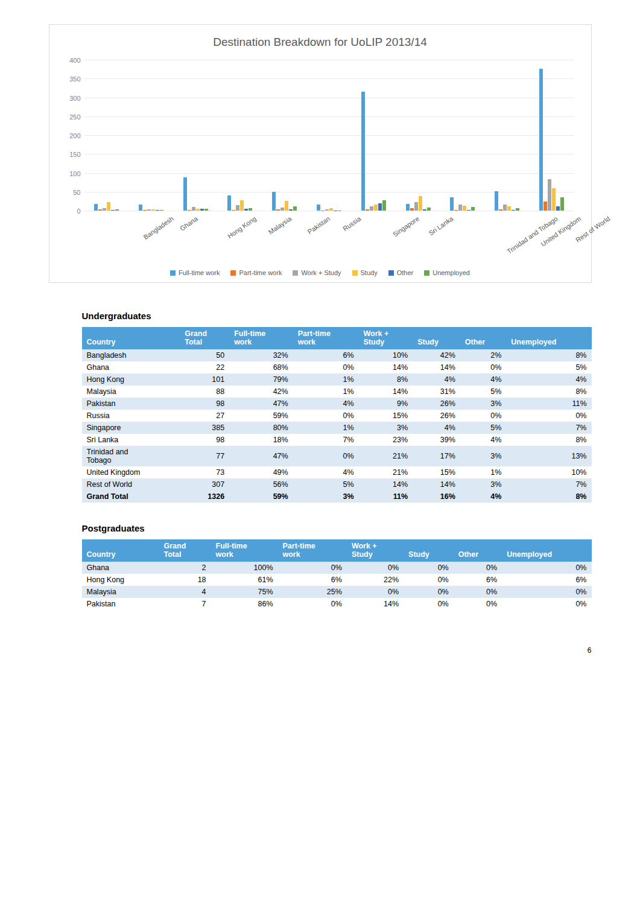Destination Breakdown for UoLIP 2013/14
400
350
300
250
200
150
100
50
0
Bangladesh Ghana Hong Kong Malaysia Pakistan Russia Singapore Sri Lanka Trinidad and Tobago United Kingdom Rest of World
Full-time work
Part-time work
Work + Study
Study
Other
Unemployed
Undergraduates
| Country | Grand Total | Full-time work | Part-time work | Work + Study | Study | Other | Unemployed |
| --- | --- | --- | --- | --- | --- | --- | --- |
| Bangladesh | 50 | 32% | 6% | 10% | 42% | 2% | 8% |
| Ghana | 22 | 68% | 0% | 14% | 14% | 0% | 5% |
| Hong Kong | 101 | 79% | 1% | 8% | 4% | 4% | 4% |
| Malaysia | 88 | 42% | 1% | 14% | 31% | 5% | 8% |
| Pakistan | 98 | 47% | 4% | 9% | 26% | 3% | 11% |
| Russia | 27 | 59% | 0% | 15% | 26% | 0% | 0% |
| Singapore | 385 | 80% | 1% | 3% | 4% | 5% | 7% |
| Sri Lanka | 98 | 18% | 7% | 23% | 39% | 4% | 8% |
| Trinidad and Tobago | 77 | 47% | 0% | 21% | 17% | 3% | 13% |
| United Kingdom | 73 | 49% | 4% | 21% | 15% | 1% | 10% |
| Rest of World | 307 | 56% | 5% | 14% | 14% | 3% | 7% |
| Grand Total | 1326 | 59% | 3% | 11% | 16% | 4% | 8% |
Postgraduates
| Country | Grand Total | Full-time work | Part-time work | Work + Study | Study | Other | Unemployed |
| --- | --- | --- | --- | --- | --- | --- | --- |
| Ghana | 2 | 100% | 0% | 0% | 0% | 0% | 0% |
| Hong Kong | 18 | 61% | 6% | 22% | 0% | 6% | 6% |
| Malaysia | 4 | 75% | 25% | 0% | 0% | 0% | 0% |
| Pakistan | 7 | 86% | 0% | 14% | 0% | 0% | 0% |
6